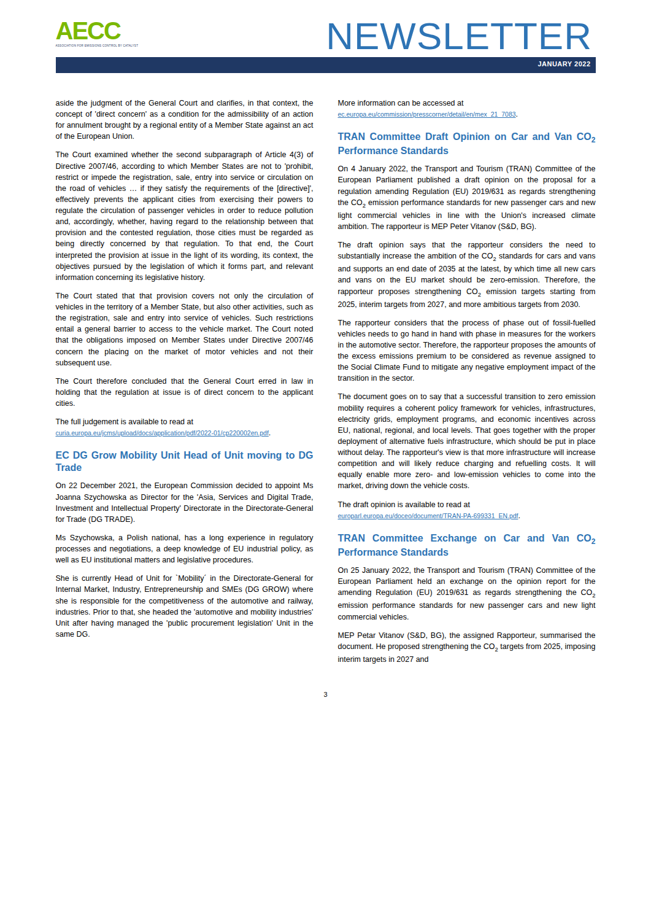AECC
Association for Emissions Control by Catalyst
NEWSLETTER
JANUARY 2022
aside the judgment of the General Court and clarifies, in that context, the concept of 'direct concern' as a condition for the admissibility of an action for annulment brought by a regional entity of a Member State against an act of the European Union.
The Court examined whether the second subparagraph of Article 4(3) of Directive 2007/46, according to which Member States are not to 'prohibit, restrict or impede the registration, sale, entry into service or circulation on the road of vehicles … if they satisfy the requirements of the [directive]', effectively prevents the applicant cities from exercising their powers to regulate the circulation of passenger vehicles in order to reduce pollution and, accordingly, whether, having regard to the relationship between that provision and the contested regulation, those cities must be regarded as being directly concerned by that regulation. To that end, the Court interpreted the provision at issue in the light of its wording, its context, the objectives pursued by the legislation of which it forms part, and relevant information concerning its legislative history.
The Court stated that that provision covers not only the circulation of vehicles in the territory of a Member State, but also other activities, such as the registration, sale and entry into service of vehicles. Such restrictions entail a general barrier to access to the vehicle market. The Court noted that the obligations imposed on Member States under Directive 2007/46 concern the placing on the market of motor vehicles and not their subsequent use.
The Court therefore concluded that the General Court erred in law in holding that the regulation at issue is of direct concern to the applicant cities.
The full judgement is available to read at
curia.europa.eu/jcms/upload/docs/application/pdf/2022-01/cp220002en.pdf.
EC DG Grow Mobility Unit Head of Unit moving to DG Trade
On 22 December 2021, the European Commission decided to appoint Ms Joanna Szychowska as Director for the 'Asia, Services and Digital Trade, Investment and Intellectual Property' Directorate in the Directorate-General for Trade (DG TRADE).
Ms Szychowska, a Polish national, has a long experience in regulatory processes and negotiations, a deep knowledge of EU industrial policy, as well as EU institutional matters and legislative procedures.
She is currently Head of Unit for `Mobility´ in the Directorate-General for Internal Market, Industry, Entrepreneurship and SMEs (DG GROW) where she is responsible for the competitiveness of the automotive and railway, industries. Prior to that, she headed the 'automotive and mobility industries' Unit after having managed the 'public procurement legislation' Unit in the same DG.
More information can be accessed at
ec.europa.eu/commission/presscorner/detail/en/mex_21_7083.
TRAN Committee Draft Opinion on Car and Van CO2 Performance Standards
On 4 January 2022, the Transport and Tourism (TRAN) Committee of the European Parliament published a draft opinion on the proposal for a regulation amending Regulation (EU) 2019/631 as regards strengthening the CO2 emission performance standards for new passenger cars and new light commercial vehicles in line with the Union's increased climate ambition. The rapporteur is MEP Peter Vitanov (S&D, BG).
The draft opinion says that the rapporteur considers the need to substantially increase the ambition of the CO2 standards for cars and vans and supports an end date of 2035 at the latest, by which time all new cars and vans on the EU market should be zero-emission. Therefore, the rapporteur proposes strengthening CO2 emission targets starting from 2025, interim targets from 2027, and more ambitious targets from 2030.
The rapporteur considers that the process of phase out of fossil-fuelled vehicles needs to go hand in hand with phase in measures for the workers in the automotive sector. Therefore, the rapporteur proposes the amounts of the excess emissions premium to be considered as revenue assigned to the Social Climate Fund to mitigate any negative employment impact of the transition in the sector.
The document goes on to say that a successful transition to zero emission mobility requires a coherent policy framework for vehicles, infrastructures, electricity grids, employment programs, and economic incentives across EU, national, regional, and local levels. That goes together with the proper deployment of alternative fuels infrastructure, which should be put in place without delay. The rapporteur's view is that more infrastructure will increase competition and will likely reduce charging and refuelling costs. It will equally enable more zero- and low-emission vehicles to come into the market, driving down the vehicle costs.
The draft opinion is available to read at
europarl.europa.eu/doceo/document/TRAN-PA-699331_EN.pdf.
TRAN Committee Exchange on Car and Van CO2 Performance Standards
On 25 January 2022, the Transport and Tourism (TRAN) Committee of the European Parliament held an exchange on the opinion report for the amending Regulation (EU) 2019/631 as regards strengthening the CO2 emission performance standards for new passenger cars and new light commercial vehicles.
MEP Petar Vitanov (S&D, BG), the assigned Rapporteur, summarised the document. He proposed strengthening the CO2 targets from 2025, imposing interim targets in 2027 and
3